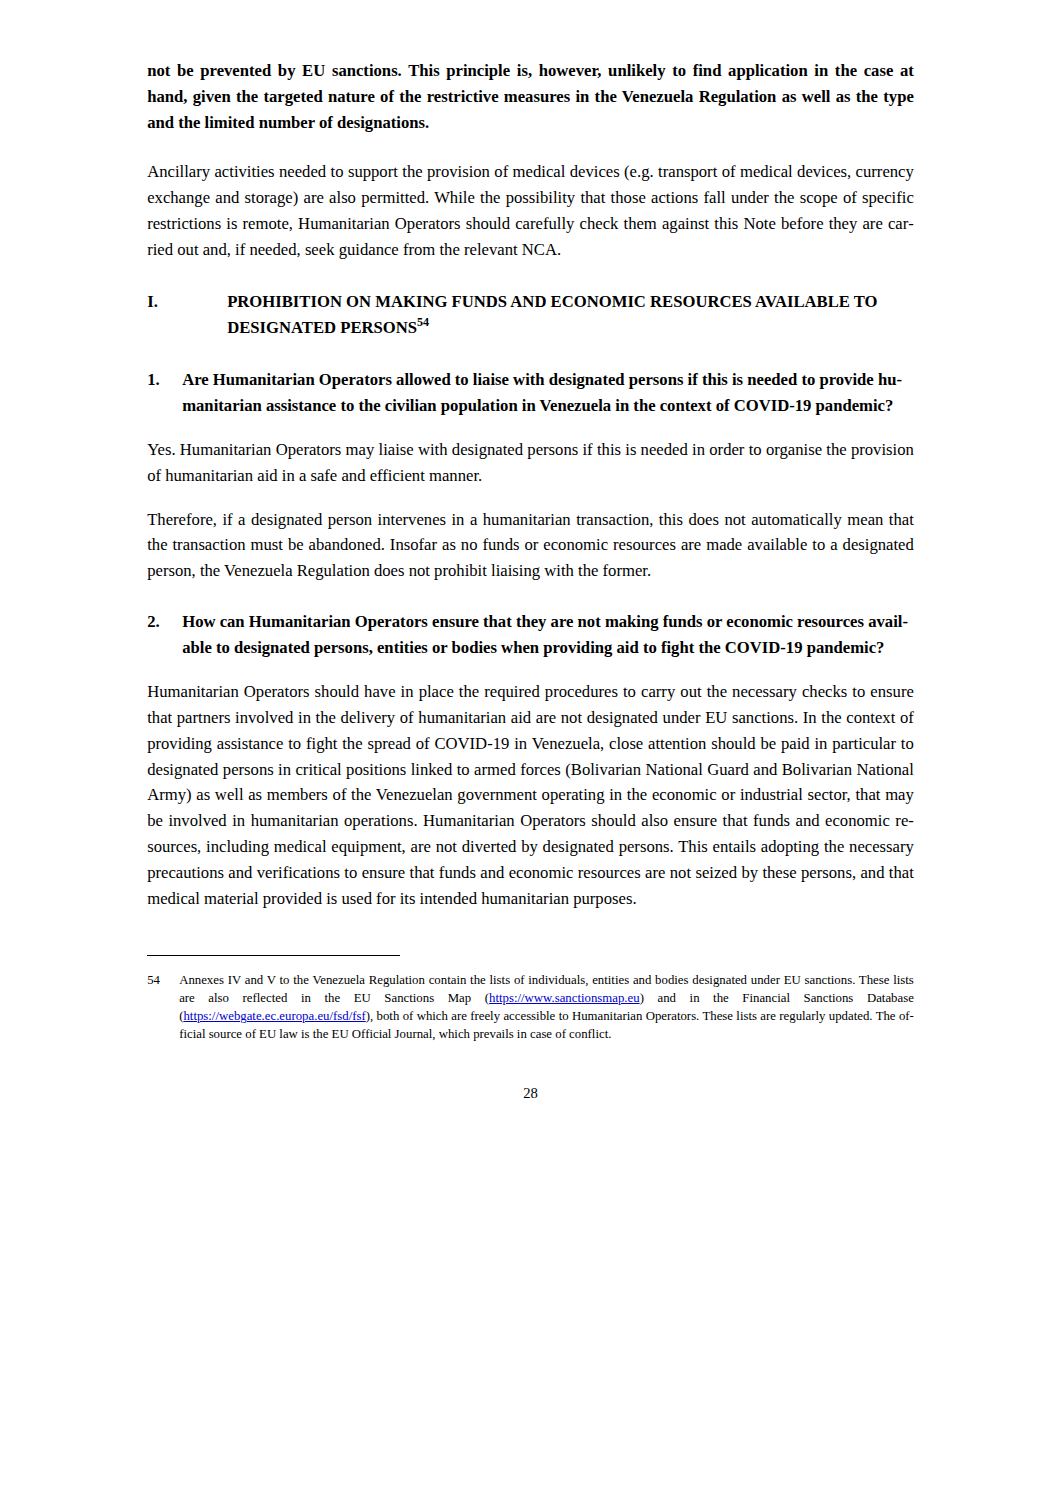not be prevented by EU sanctions. This principle is, however, unlikely to find application in the case at hand, given the targeted nature of the restrictive measures in the Venezuela Regulation as well as the type and the limited number of designations.
Ancillary activities needed to support the provision of medical devices (e.g. transport of medical devices, currency exchange and storage) are also permitted. While the possibility that those actions fall under the scope of specific restrictions is remote, Humanitarian Operators should carefully check them against this Note before they are carried out and, if needed, seek guidance from the relevant NCA.
I. Prohibition on making funds and economic resources available to designated persons54
Are Humanitarian Operators allowed to liaise with designated persons if this is needed to provide humanitarian assistance to the civilian population in Venezuela in the context of COVID-19 pandemic?
Yes. Humanitarian Operators may liaise with designated persons if this is needed in order to organise the provision of humanitarian aid in a safe and efficient manner.
Therefore, if a designated person intervenes in a humanitarian transaction, this does not automatically mean that the transaction must be abandoned. Insofar as no funds or economic resources are made available to a designated person, the Venezuela Regulation does not prohibit liaising with the former.
How can Humanitarian Operators ensure that they are not making funds or economic resources available to designated persons, entities or bodies when providing aid to fight the COVID-19 pandemic?
Humanitarian Operators should have in place the required procedures to carry out the necessary checks to ensure that partners involved in the delivery of humanitarian aid are not designated under EU sanctions. In the context of providing assistance to fight the spread of COVID-19 in Venezuela, close attention should be paid in particular to designated persons in critical positions linked to armed forces (Bolivarian National Guard and Bolivarian National Army) as well as members of the Venezuelan government operating in the economic or industrial sector, that may be involved in humanitarian operations. Humanitarian Operators should also ensure that funds and economic resources, including medical equipment, are not diverted by designated persons. This entails adopting the necessary precautions and verifications to ensure that funds and economic resources are not seized by these persons, and that medical material provided is used for its intended humanitarian purposes.
54
Annexes IV and V to the Venezuela Regulation contain the lists of individuals, entities and bodies designated under EU sanctions. These lists are also reflected in the EU Sanctions Map (https://www.sanctionsmap.eu) and in the Financial Sanctions Database (https://webgate.ec.europa.eu/fsd/fsf), both of which are freely accessible to Humanitarian Operators. These lists are regularly updated. The official source of EU law is the EU Official Journal, which prevails in case of conflict.
28